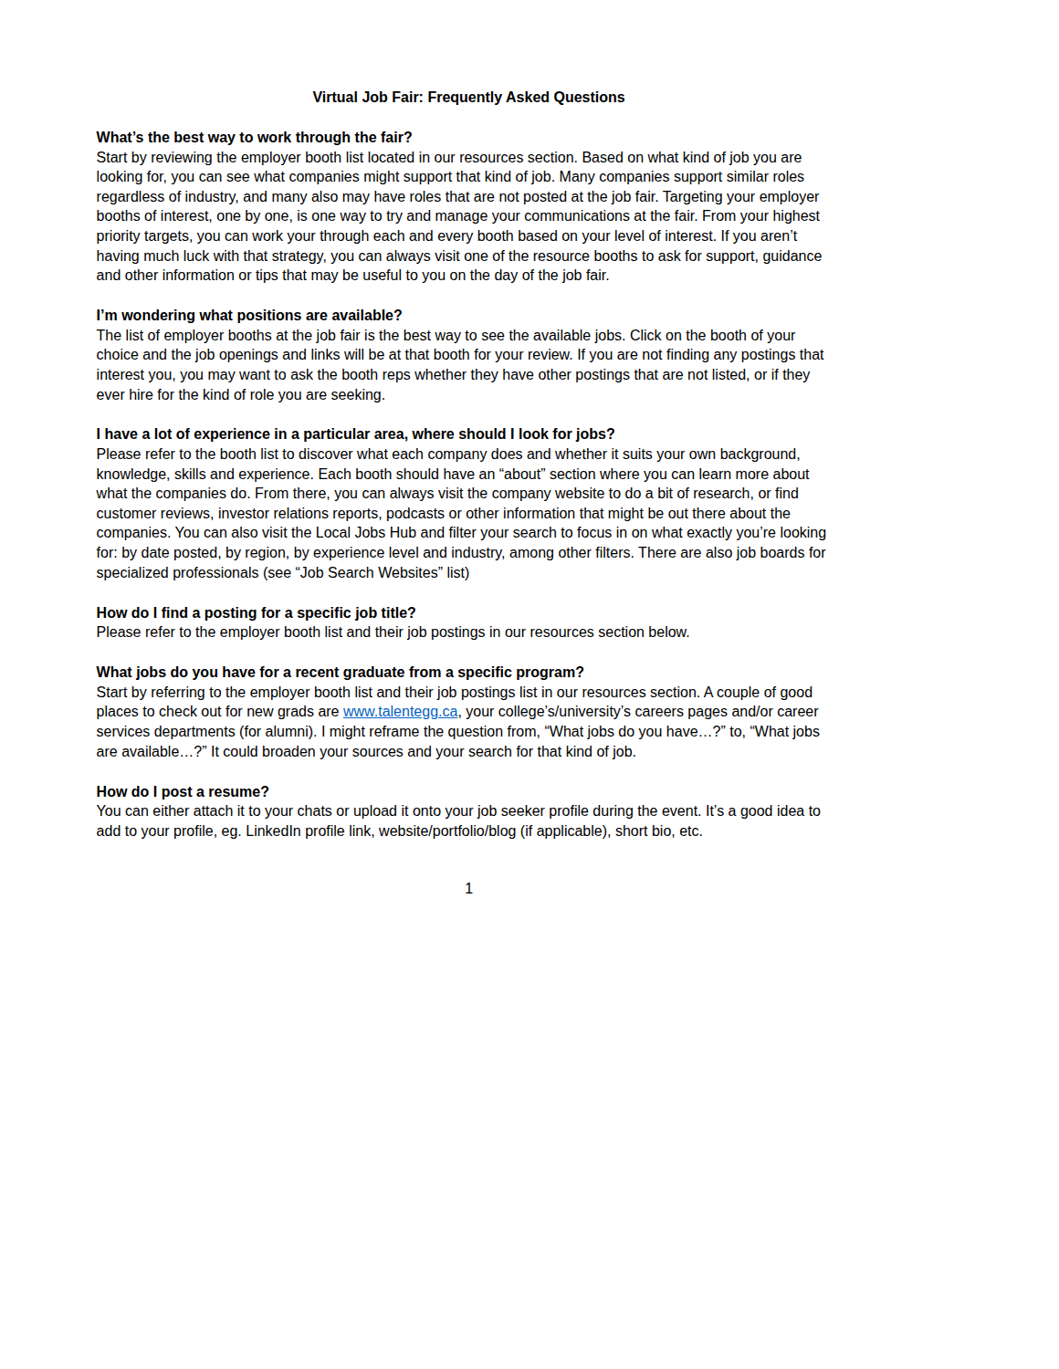Virtual Job Fair: Frequently Asked Questions
What’s the best way to work through the fair?
Start by reviewing the employer booth list located in our resources section. Based on what kind of job you are looking for, you can see what companies might support that kind of job. Many companies support similar roles regardless of industry, and many also may have roles that are not posted at the job fair. Targeting your employer booths of interest, one by one, is one way to try and manage your communications at the fair. From your highest priority targets, you can work your through each and every booth based on your level of interest. If you aren’t having much luck with that strategy, you can always visit one of the resource booths to ask for support, guidance and other information or tips that may be useful to you on the day of the job fair.
I’m wondering what positions are available?
The list of employer booths at the job fair is the best way to see the available jobs. Click on the booth of your choice and the job openings and links will be at that booth for your review. If you are not finding any postings that interest you, you may want to ask the booth reps whether they have other postings that are not listed, or if they ever hire for the kind of role you are seeking.
I have a lot of experience in a particular area, where should I look for jobs?
Please refer to the booth list to discover what each company does and whether it suits your own background, knowledge, skills and experience. Each booth should have an “about” section where you can learn more about what the companies do. From there, you can always visit the company website to do a bit of research, or find customer reviews, investor relations reports, podcasts or other information that might be out there about the companies. You can also visit the Local Jobs Hub and filter your search to focus in on what exactly you’re looking for: by date posted, by region, by experience level and industry, among other filters. There are also job boards for specialized professionals (see “Job Search Websites” list)
How do I find a posting for a specific job title?
Please refer to the employer booth list and their job postings in our resources section below.
What jobs do you have for a recent graduate from a specific program?
Start by referring to the employer booth list and their job postings list in our resources section. A couple of good places to check out for new grads are www.talentegg.ca, your college’s/university’s careers pages and/or career services departments (for alumni). I might reframe the question from, “What jobs do you have…?” to, “What jobs are available…?” It could broaden your sources and your search for that kind of job.
How do I post a resume?
You can either attach it to your chats or upload it onto your job seeker profile during the event. It’s a good idea to add to your profile, eg. LinkedIn profile link, website/portfolio/blog (if applicable), short bio, etc.
1